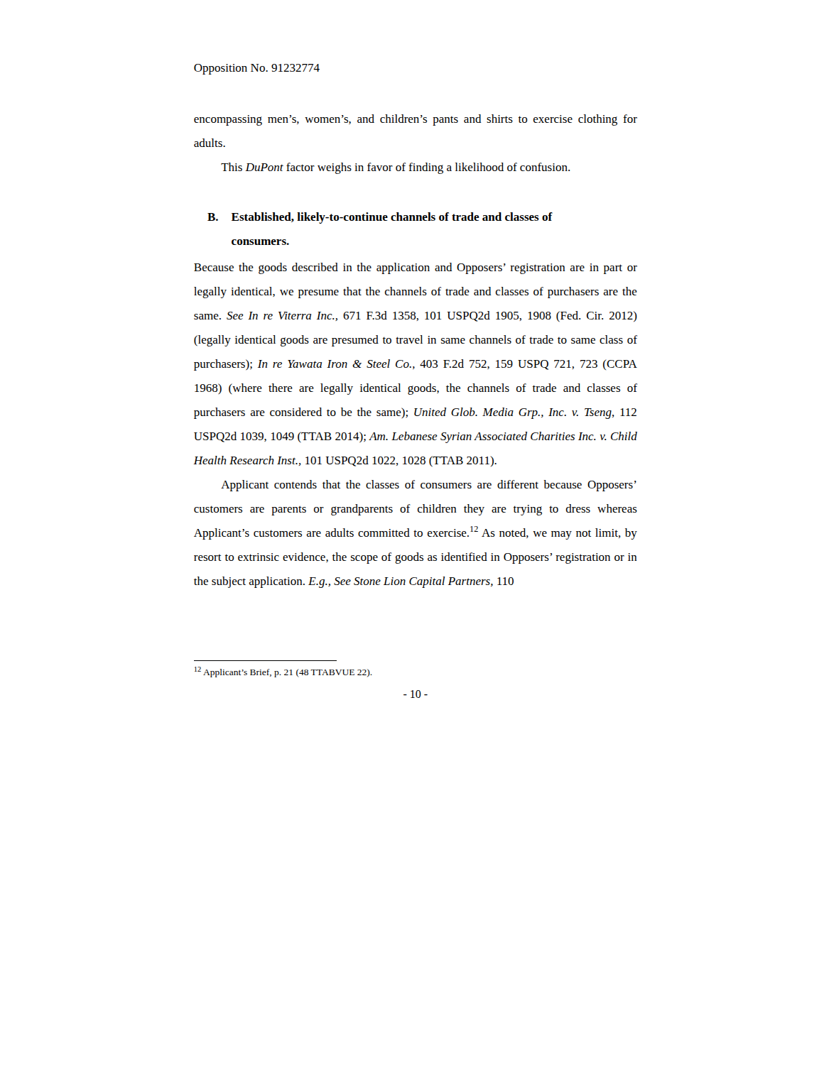Opposition No. 91232774
encompassing men’s, women’s, and children’s pants and shirts to exercise clothing for adults.
This DuPont factor weighs in favor of finding a likelihood of confusion.
B. Established, likely-to-continue channels of trade and classes of consumers.
Because the goods described in the application and Opposers’ registration are in part or legally identical, we presume that the channels of trade and classes of purchasers are the same. See In re Viterra Inc., 671 F.3d 1358, 101 USPQ2d 1905, 1908 (Fed. Cir. 2012) (legally identical goods are presumed to travel in same channels of trade to same class of purchasers); In re Yawata Iron & Steel Co., 403 F.2d 752, 159 USPQ 721, 723 (CCPA 1968) (where there are legally identical goods, the channels of trade and classes of purchasers are considered to be the same); United Glob. Media Grp., Inc. v. Tseng, 112 USPQ2d 1039, 1049 (TTAB 2014); Am. Lebanese Syrian Associated Charities Inc. v. Child Health Research Inst., 101 USPQ2d 1022, 1028 (TTAB 2011).
Applicant contends that the classes of consumers are different because Opposers’ customers are parents or grandparents of children they are trying to dress whereas Applicant’s customers are adults committed to exercise.12 As noted, we may not limit, by resort to extrinsic evidence, the scope of goods as identified in Opposers’ registration or in the subject application. E.g., See Stone Lion Capital Partners, 110
12 Applicant’s Brief, p. 21 (48 TTABVUE 22).
- 10 -